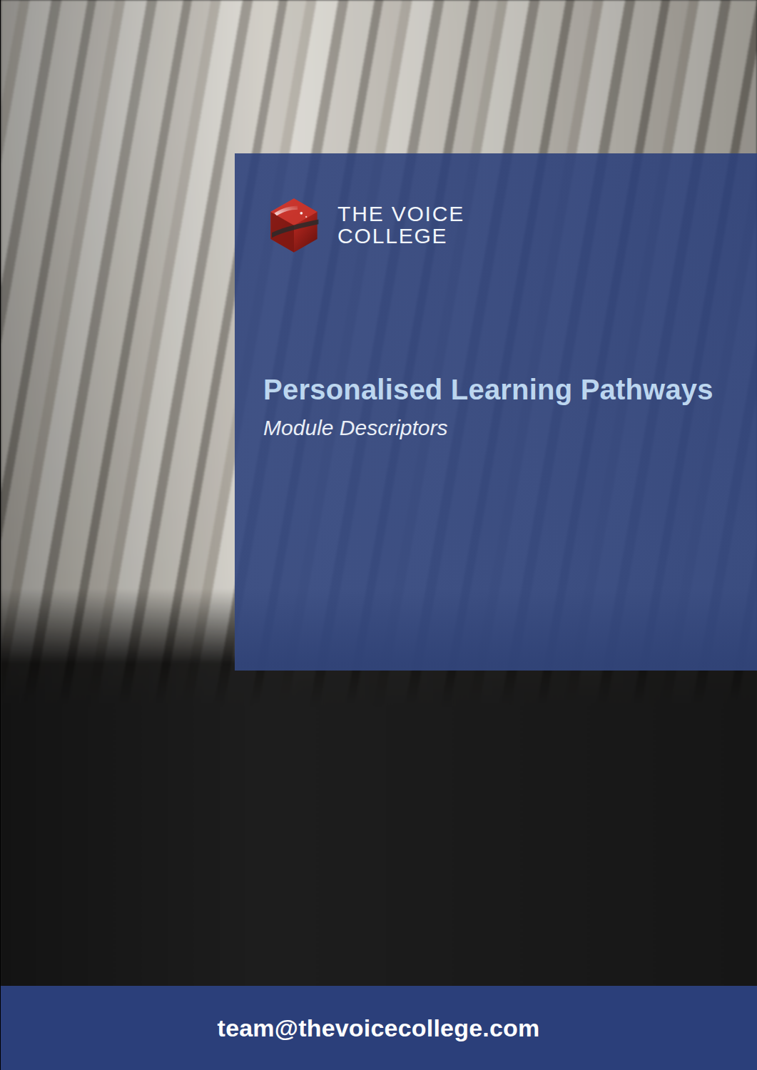The Voice College
Personalised Learning Pathways
Module Descriptors
team@thevoicecollege.com